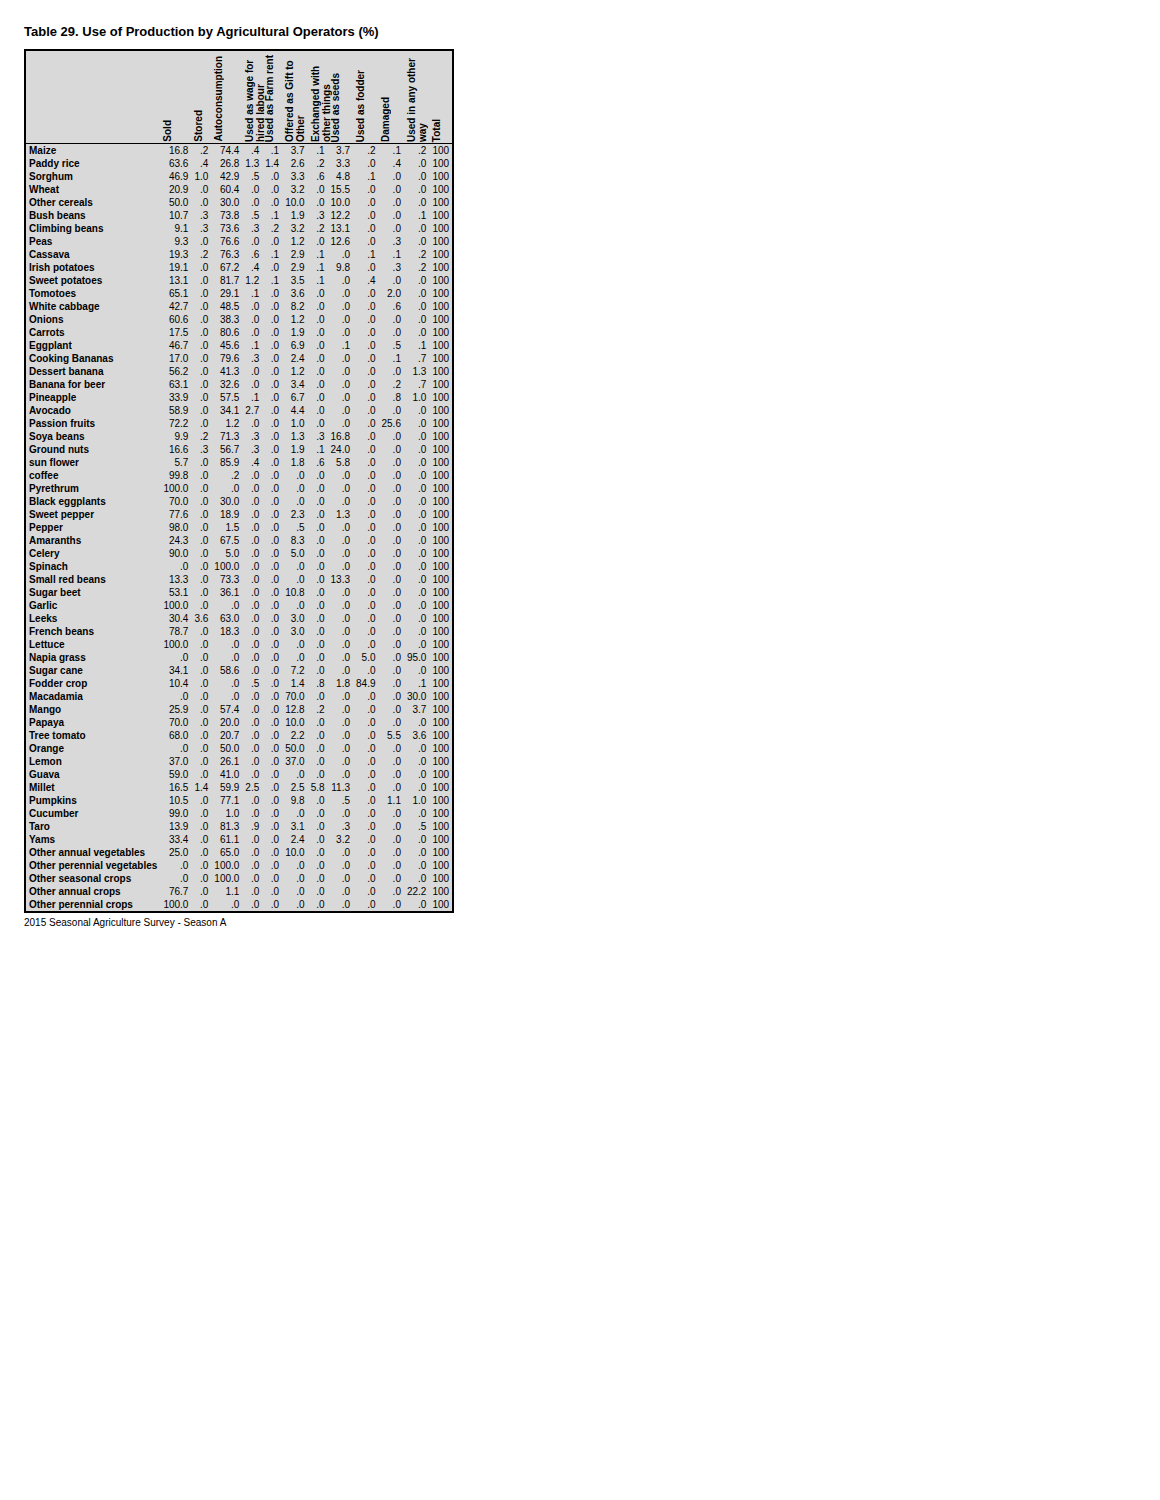Table 29. Use of Production by Agricultural Operators (%)
| | Sold | Stored | Autoconsumption | Used as wage for hired labour | Used as Farm rent | Offered as Gift to Other | Exchanged with other things | Used as seeds | Used as fodder | Damaged | Used in any other way | Total |
| --- | --- | --- | --- | --- | --- | --- | --- | --- | --- | --- | --- | --- |
| Maize | 16.8 | .2 | 74.4 | .4 | .1 | 3.7 | .1 | 3.7 | .2 | .1 | .2 | 100 |
| Paddy rice | 63.6 | .4 | 26.8 | 1.3 | 1.4 | 2.6 | .2 | 3.3 | .0 | .4 | .0 | 100 |
| Sorghum | 46.9 | 1.0 | 42.9 | .5 | .0 | 3.3 | .6 | 4.8 | .1 | .0 | .0 | 100 |
| Wheat | 20.9 | .0 | 60.4 | .0 | .0 | 3.2 | .0 | 15.5 | .0 | .0 | .0 | 100 |
| Other cereals | 50.0 | .0 | 30.0 | .0 | .0 | 10.0 | .0 | 10.0 | .0 | .0 | .0 | 100 |
| Bush beans | 10.7 | .3 | 73.8 | .5 | .1 | 1.9 | .3 | 12.2 | .0 | .0 | .1 | 100 |
| Climbing beans | 9.1 | .3 | 73.6 | .3 | .2 | 3.2 | .2 | 13.1 | .0 | .0 | .0 | 100 |
| Peas | 9.3 | .0 | 76.6 | .0 | .0 | 1.2 | .0 | 12.6 | .0 | .3 | .0 | 100 |
| Cassava | 19.3 | .2 | 76.3 | .6 | .1 | 2.9 | .1 | .0 | .1 | .1 | .2 | 100 |
| Irish potatoes | 19.1 | .0 | 67.2 | .4 | .0 | 2.9 | .1 | 9.8 | .0 | .3 | .2 | 100 |
| Sweet potatoes | 13.1 | .0 | 81.7 | 1.2 | .1 | 3.5 | .1 | .0 | .4 | .0 | .0 | 100 |
| Tomotoes | 65.1 | .0 | 29.1 | .1 | .0 | 3.6 | .0 | .0 | .0 | 2.0 | .0 | 100 |
| White cabbage | 42.7 | .0 | 48.5 | .0 | .0 | 8.2 | .0 | .0 | .0 | .6 | .0 | 100 |
| Onions | 60.6 | .0 | 38.3 | .0 | .0 | 1.2 | .0 | .0 | .0 | .0 | .0 | 100 |
| Carrots | 17.5 | .0 | 80.6 | .0 | .0 | 1.9 | .0 | .0 | .0 | .0 | .0 | 100 |
| Eggplant | 46.7 | .0 | 45.6 | .1 | .0 | 6.9 | .0 | .1 | .0 | .5 | .1 | 100 |
| Cooking Bananas | 17.0 | .0 | 79.6 | .3 | .0 | 2.4 | .0 | .0 | .0 | .1 | .7 | 100 |
| Dessert banana | 56.2 | .0 | 41.3 | .0 | .0 | 1.2 | .0 | .0 | .0 | .0 | 1.3 | 100 |
| Banana for beer | 63.1 | .0 | 32.6 | .0 | .0 | 3.4 | .0 | .0 | .0 | .2 | .7 | 100 |
| Pineapple | 33.9 | .0 | 57.5 | .1 | .0 | 6.7 | .0 | .0 | .0 | .8 | 1.0 | 100 |
| Avocado | 58.9 | .0 | 34.1 | 2.7 | .0 | 4.4 | .0 | .0 | .0 | .0 | .0 | 100 |
| Passion fruits | 72.2 | .0 | 1.2 | .0 | .0 | 1.0 | .0 | .0 | .0 | 25.6 | .0 | 100 |
| Soya beans | 9.9 | .2 | 71.3 | .3 | .0 | 1.3 | .3 | 16.8 | .0 | .0 | .0 | 100 |
| Ground nuts | 16.6 | .3 | 56.7 | .3 | .0 | 1.9 | .1 | 24.0 | .0 | .0 | .0 | 100 |
| sun flower | 5.7 | .0 | 85.9 | .4 | .0 | 1.8 | .6 | 5.8 | .0 | .0 | .0 | 100 |
| coffee | 99.8 | .0 | .2 | .0 | .0 | .0 | .0 | .0 | .0 | .0 | .0 | 100 |
| Pyrethrum | 100.0 | .0 | .0 | .0 | .0 | .0 | .0 | .0 | .0 | .0 | .0 | 100 |
| Black eggplants | 70.0 | .0 | 30.0 | .0 | .0 | .0 | .0 | .0 | .0 | .0 | .0 | 100 |
| Sweet pepper | 77.6 | .0 | 18.9 | .0 | .0 | 2.3 | .0 | 1.3 | .0 | .0 | .0 | 100 |
| Pepper | 98.0 | .0 | 1.5 | .0 | .0 | .5 | .0 | .0 | .0 | .0 | .0 | 100 |
| Amaranths | 24.3 | .0 | 67.5 | .0 | .0 | 8.3 | .0 | .0 | .0 | .0 | .0 | 100 |
| Celery | 90.0 | .0 | 5.0 | .0 | .0 | 5.0 | .0 | .0 | .0 | .0 | .0 | 100 |
| Spinach | .0 | .0 | 100.0 | .0 | .0 | .0 | .0 | .0 | .0 | .0 | .0 | 100 |
| Small red beans | 13.3 | .0 | 73.3 | .0 | .0 | .0 | .0 | 13.3 | .0 | .0 | .0 | 100 |
| Sugar beet | 53.1 | .0 | 36.1 | .0 | .0 | 10.8 | .0 | .0 | .0 | .0 | .0 | 100 |
| Garlic | 100.0 | .0 | .0 | .0 | .0 | .0 | .0 | .0 | .0 | .0 | .0 | 100 |
| Leeks | 30.4 | 3.6 | 63.0 | .0 | .0 | 3.0 | .0 | .0 | .0 | .0 | .0 | 100 |
| French beans | 78.7 | .0 | 18.3 | .0 | .0 | 3.0 | .0 | .0 | .0 | .0 | .0 | 100 |
| Lettuce | 100.0 | .0 | .0 | .0 | .0 | .0 | .0 | .0 | .0 | .0 | .0 | 100 |
| Napia grass | .0 | .0 | .0 | .0 | .0 | .0 | .0 | .0 | 5.0 | .0 | 95.0 | 100 |
| Sugar cane | 34.1 | .0 | 58.6 | .0 | .0 | 7.2 | .0 | .0 | .0 | .0 | .0 | 100 |
| Fodder crop | 10.4 | .0 | .0 | .5 | .0 | 1.4 | .8 | 1.8 | 84.9 | .0 | .1 | 100 |
| Macadamia | .0 | .0 | .0 | .0 | .0 | 70.0 | .0 | .0 | .0 | .0 | 30.0 | 100 |
| Mango | 25.9 | .0 | 57.4 | .0 | .0 | 12.8 | .2 | .0 | .0 | .0 | 3.7 | 100 |
| Papaya | 70.0 | .0 | 20.0 | .0 | .0 | 10.0 | .0 | .0 | .0 | .0 | .0 | 100 |
| Tree tomato | 68.0 | .0 | 20.7 | .0 | .0 | 2.2 | .0 | .0 | .0 | 5.5 | 3.6 | 100 |
| Orange | .0 | .0 | 50.0 | .0 | .0 | 50.0 | .0 | .0 | .0 | .0 | .0 | 100 |
| Lemon | 37.0 | .0 | 26.1 | .0 | .0 | 37.0 | .0 | .0 | .0 | .0 | .0 | 100 |
| Guava | 59.0 | .0 | 41.0 | .0 | .0 | .0 | .0 | .0 | .0 | .0 | .0 | 100 |
| Millet | 16.5 | 1.4 | 59.9 | 2.5 | .0 | 2.5 | 5.8 | 11.3 | .0 | .0 | .0 | 100 |
| Pumpkins | 10.5 | .0 | 77.1 | .0 | .0 | 9.8 | .0 | .5 | .0 | 1.1 | 1.0 | 100 |
| Cucumber | 99.0 | .0 | 1.0 | .0 | .0 | .0 | .0 | .0 | .0 | .0 | .0 | 100 |
| Taro | 13.9 | .0 | 81.3 | .9 | .0 | 3.1 | .0 | .3 | .0 | .0 | .5 | 100 |
| Yams | 33.4 | .0 | 61.1 | .0 | .0 | 2.4 | .0 | 3.2 | .0 | .0 | .0 | 100 |
| Other annual vegetables | 25.0 | .0 | 65.0 | .0 | .0 | 10.0 | .0 | .0 | .0 | .0 | .0 | 100 |
| Other perennial vegetables | .0 | .0 | 100.0 | .0 | .0 | .0 | .0 | .0 | .0 | .0 | .0 | 100 |
| Other seasonal crops | .0 | .0 | 100.0 | .0 | .0 | .0 | .0 | .0 | .0 | .0 | .0 | 100 |
| Other annual crops | 76.7 | .0 | 1.1 | .0 | .0 | .0 | .0 | .0 | .0 | .0 | 22.2 | 100 |
| Other perennial crops | 100.0 | .0 | .0 | .0 | .0 | .0 | .0 | .0 | .0 | .0 | .0 | 100 |
2015 Seasonal Agriculture Survey - Season A